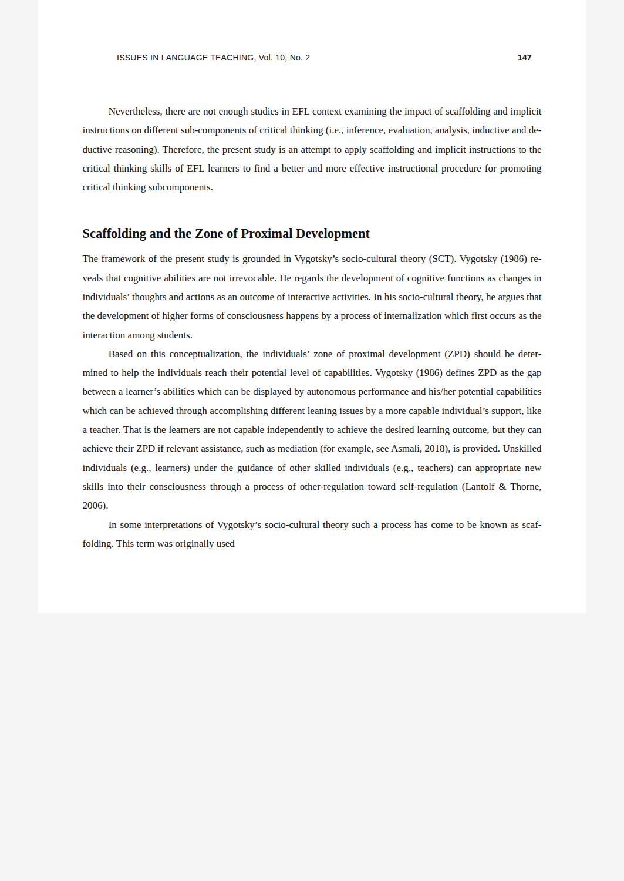ISSUES IN LANGUAGE TEACHING, Vol. 10, No. 2 147
Nevertheless, there are not enough studies in EFL context examining the impact of scaffolding and implicit instructions on different sub-components of critical thinking (i.e., inference, evaluation, analysis, inductive and deductive reasoning). Therefore, the present study is an attempt to apply scaffolding and implicit instructions to the critical thinking skills of EFL learners to find a better and more effective instructional procedure for promoting critical thinking subcomponents.
Scaffolding and the Zone of Proximal Development
The framework of the present study is grounded in Vygotsky’s socio-cultural theory (SCT). Vygotsky (1986) reveals that cognitive abilities are not irrevocable. He regards the development of cognitive functions as changes in individuals’ thoughts and actions as an outcome of interactive activities. In his socio-cultural theory, he argues that the development of higher forms of consciousness happens by a process of internalization which first occurs as the interaction among students.
Based on this conceptualization, the individuals’ zone of proximal development (ZPD) should be determined to help the individuals reach their potential level of capabilities. Vygotsky (1986) defines ZPD as the gap between a learner’s abilities which can be displayed by autonomous performance and his/her potential capabilities which can be achieved through accomplishing different leaning issues by a more capable individual’s support, like a teacher. That is the learners are not capable independently to achieve the desired learning outcome, but they can achieve their ZPD if relevant assistance, such as mediation (for example, see Asmali, 2018), is provided. Unskilled individuals (e.g., learners) under the guidance of other skilled individuals (e.g., teachers) can appropriate new skills into their consciousness through a process of other-regulation toward self-regulation (Lantolf & Thorne, 2006).
In some interpretations of Vygotsky’s socio-cultural theory such a process has come to be known as scaffolding. This term was originally used